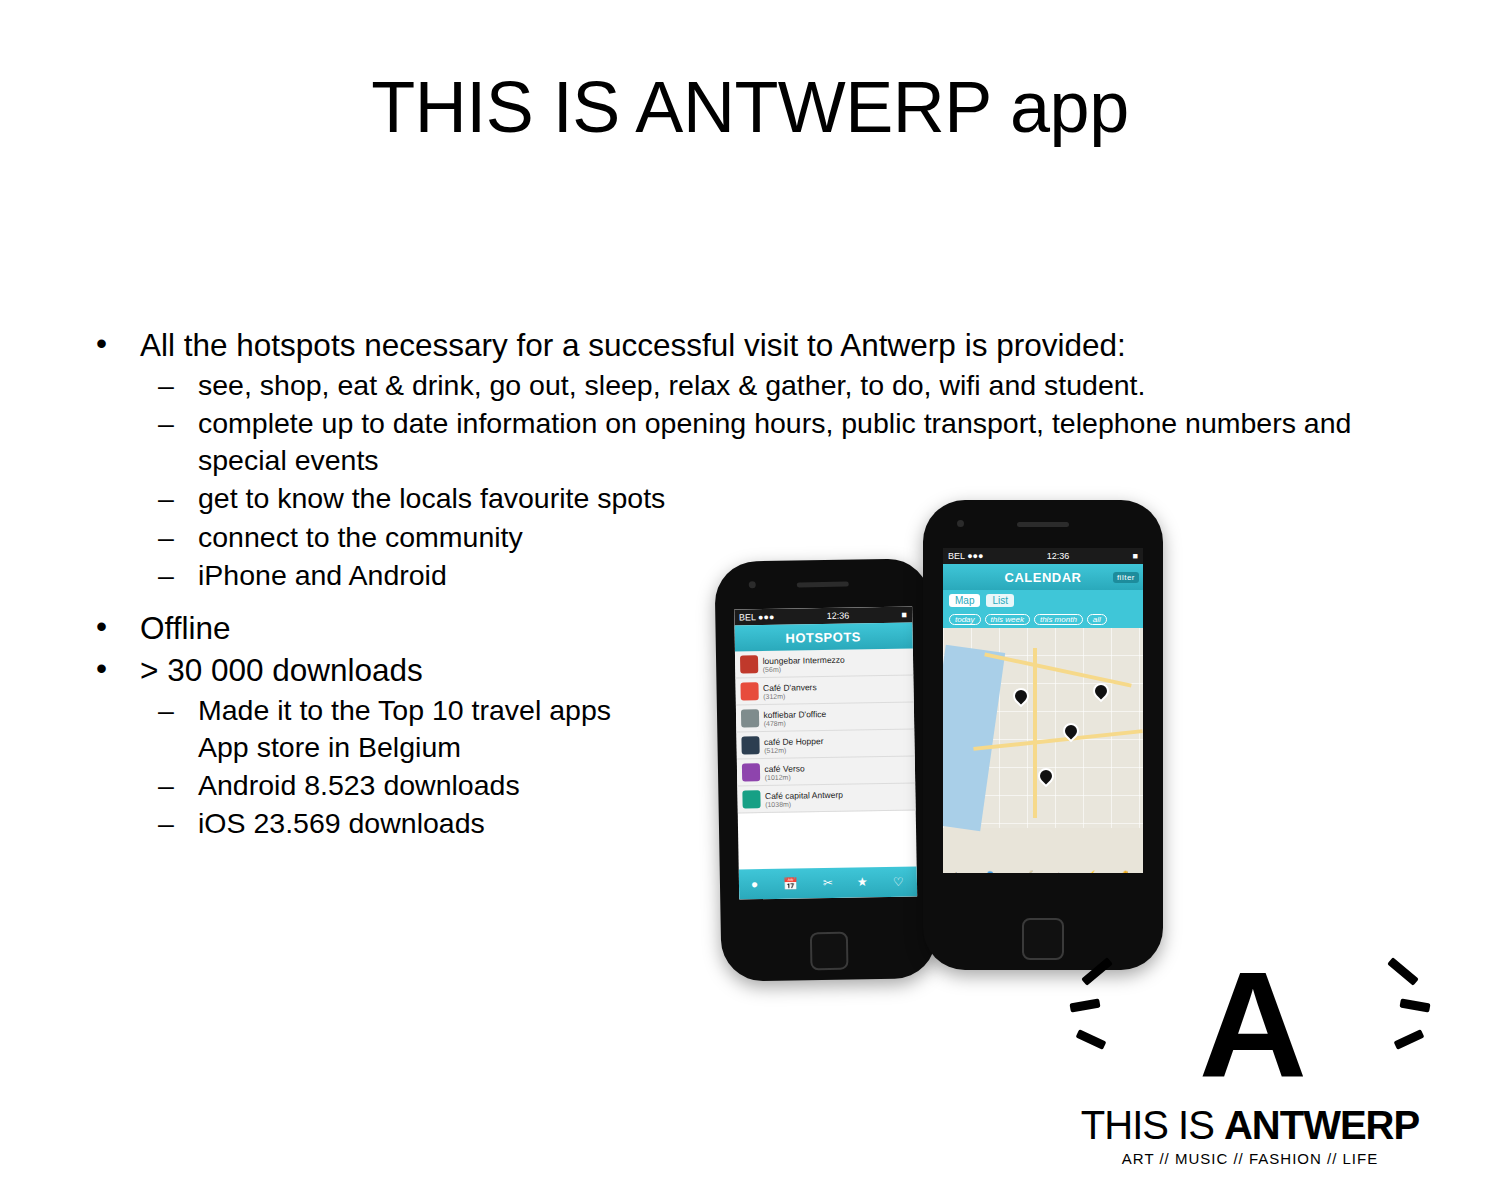THIS IS ANTWERP app
All the hotspots necessary for a successful visit to Antwerp is provided:
see, shop, eat & drink, go out, sleep, relax & gather, to do, wifi and student.
complete up to date information on opening hours, public transport, telephone numbers and special events
get to know the locals favourite spots
connect to the community
iPhone and Android
Offline
> 30 000 downloads
Made it to the Top 10 travel apps
App store in Belgium
Android 8.523 downloads
iOS 23.569 downloads
BEL ●●●12:36■
HOTSPOTS
loungebar Intermezzo
(56m)
Café D'anvers
(312m)
koffiebar D'office
(478m)
café De Hopper
(512m)
café Verso
(1012m)
Café capital Antwerp
(1038m)
●📅✂★♡
BEL ●●●12:36■
CALENDARfilter
Map List
today this week this month all
🛍🎭🎸⛰⚡✋
●📅✂★♥
A
THIS IS ANTWERP
ART // MUSIC // FASHION // LIFE